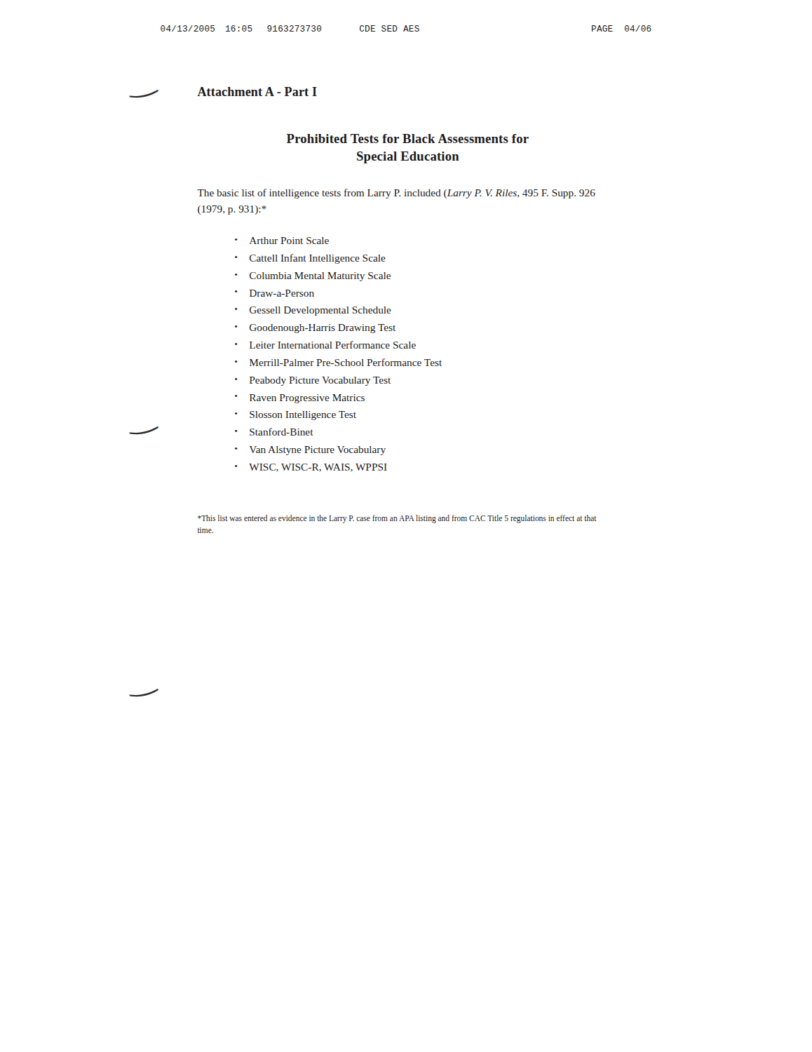04/13/2005 16:05 9163273730 CDE SED AES PAGE 04/06
‿
‿
‿
Attachment A - Part I
Prohibited Tests for Black Assessments for
Special Education
The basic list of intelligence tests from Larry P. included (Larry P. V. Riles, 495 F. Supp. 926 (1979, p. 931):*
Arthur Point Scale
Cattell Infant Intelligence Scale
Columbia Mental Maturity Scale
Draw-a-Person
Gessell Developmental Schedule
Goodenough-Harris Drawing Test
Leiter International Performance Scale
Merrill-Palmer Pre-School Performance Test
Peabody Picture Vocabulary Test
Raven Progressive Matrics
Slosson Intelligence Test
Stanford-Binet
Van Alstyne Picture Vocabulary
WISC, WISC-R, WAIS, WPPSI
*This list was entered as evidence in the Larry P. case from an APA listing and from CAC Title 5 regulations in effect at that time.